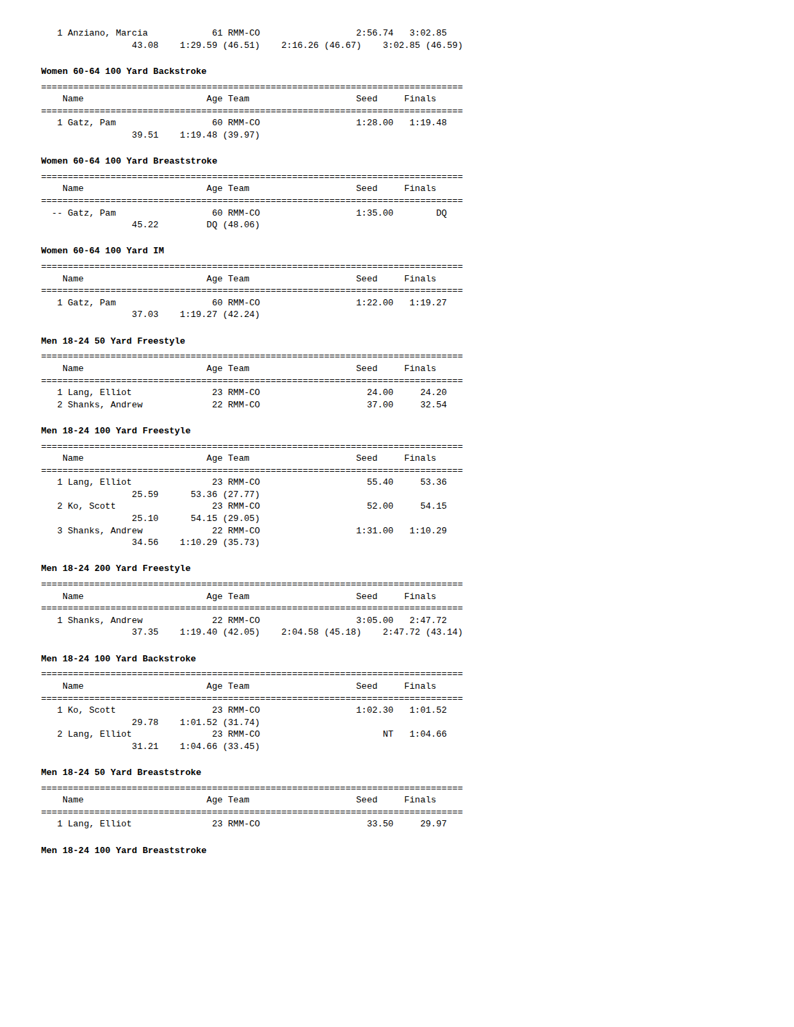1 Anziano, Marcia            61 RMM-CO                  2:56.74   3:02.85
                 43.08    1:29.59 (46.51)    2:16.26 (46.67)    3:02.85 (46.59)
Women 60-64 100 Yard Backstroke
===============================================================================
    Name                       Age Team                    Seed     Finals
===============================================================================
   1 Gatz, Pam                  60 RMM-CO                  1:28.00   1:19.48
                 39.51    1:19.48 (39.97)
Women 60-64 100 Yard Breaststroke
===============================================================================
    Name                       Age Team                    Seed     Finals
===============================================================================
  -- Gatz, Pam                  60 RMM-CO                  1:35.00        DQ
                 45.22         DQ (48.06)
Women 60-64 100 Yard IM
===============================================================================
    Name                       Age Team                    Seed     Finals
===============================================================================
   1 Gatz, Pam                  60 RMM-CO                  1:22.00   1:19.27
                 37.03    1:19.27 (42.24)
Men 18-24 50 Yard Freestyle
===============================================================================
    Name                       Age Team                    Seed     Finals
===============================================================================
   1 Lang, Elliot               23 RMM-CO                    24.00     24.20
   2 Shanks, Andrew             22 RMM-CO                    37.00     32.54
Men 18-24 100 Yard Freestyle
===============================================================================
    Name                       Age Team                    Seed     Finals
===============================================================================
   1 Lang, Elliot               23 RMM-CO                    55.40     53.36
                 25.59      53.36 (27.77)
   2 Ko, Scott                  23 RMM-CO                    52.00     54.15
                 25.10      54.15 (29.05)
   3 Shanks, Andrew             22 RMM-CO                  1:31.00   1:10.29
                 34.56    1:10.29 (35.73)
Men 18-24 200 Yard Freestyle
===============================================================================
    Name                       Age Team                    Seed     Finals
===============================================================================
   1 Shanks, Andrew             22 RMM-CO                  3:05.00   2:47.72
                 37.35    1:19.40 (42.05)    2:04.58 (45.18)    2:47.72 (43.14)
Men 18-24 100 Yard Backstroke
===============================================================================
    Name                       Age Team                    Seed     Finals
===============================================================================
   1 Ko, Scott                  23 RMM-CO                  1:02.30   1:01.52
                 29.78    1:01.52 (31.74)
   2 Lang, Elliot               23 RMM-CO                       NT   1:04.66
                 31.21    1:04.66 (33.45)
Men 18-24 50 Yard Breaststroke
===============================================================================
    Name                       Age Team                    Seed     Finals
===============================================================================
   1 Lang, Elliot               23 RMM-CO                    33.50     29.97
Men 18-24 100 Yard Breaststroke